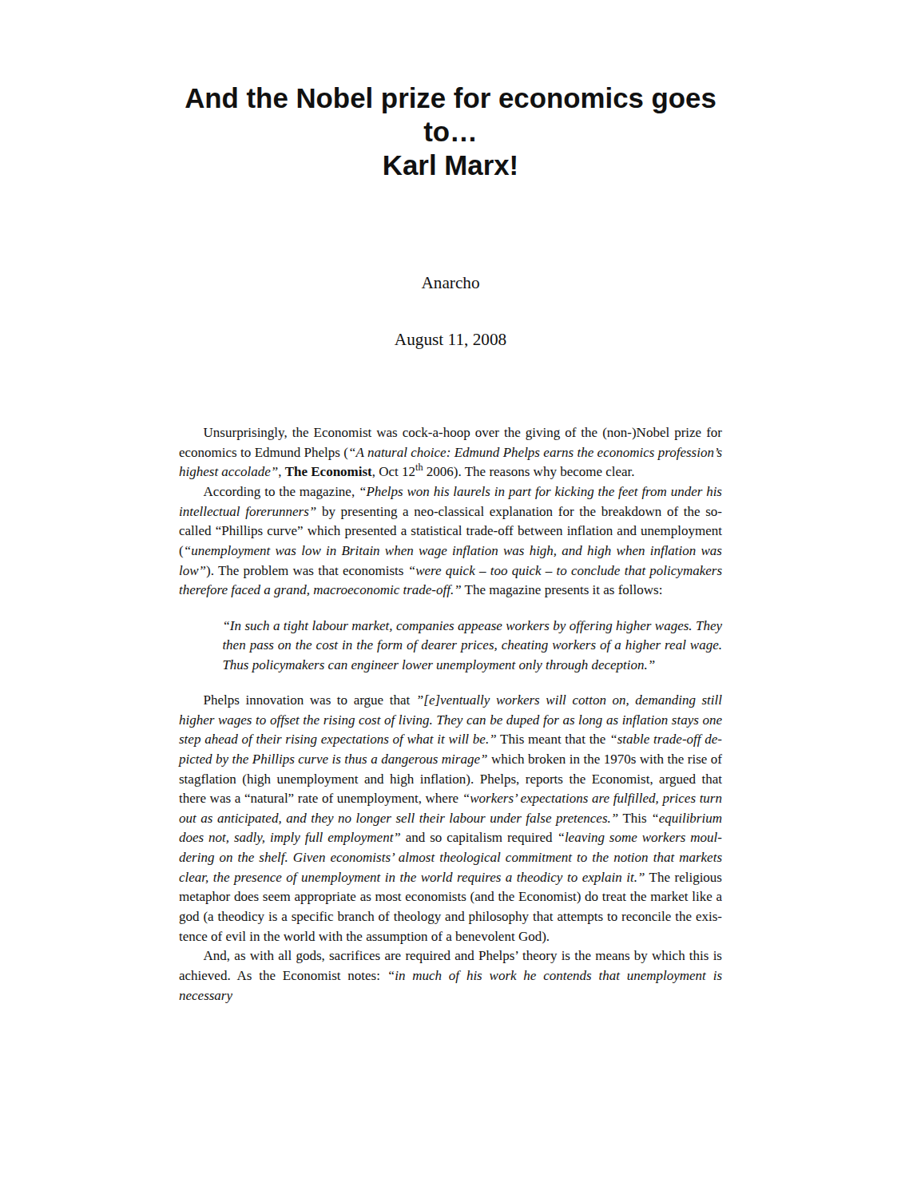And the Nobel prize for economics goes to…
Karl Marx!
Anarcho
August 11, 2008
Unsurprisingly, the Economist was cock-a-hoop over the giving of the (non-)Nobel prize for economics to Edmund Phelps (“A natural choice: Edmund Phelps earns the economics profession’s highest accolade”, The Economist, Oct 12th 2006). The reasons why become clear.
According to the magazine, “Phelps won his laurels in part for kicking the feet from under his intellectual forerunners” by presenting a neo-classical explanation for the breakdown of the so-called “Phillips curve” which presented a statistical trade-off between inflation and unemployment (“unemployment was low in Britain when wage inflation was high, and high when inflation was low”). The problem was that economists “were quick – too quick – to conclude that policymakers therefore faced a grand, macroeconomic trade-off.” The magazine presents it as follows:
“In such a tight labour market, companies appease workers by offering higher wages. They then pass on the cost in the form of dearer prices, cheating workers of a higher real wage. Thus policymakers can engineer lower unemployment only through deception.”
Phelps innovation was to argue that ”[e]ventually workers will cotton on, demanding still higher wages to offset the rising cost of living. They can be duped for as long as inflation stays one step ahead of their rising expectations of what it will be.” This meant that the “stable trade-off depicted by the Phillips curve is thus a dangerous mirage” which broken in the 1970s with the rise of stagflation (high unemployment and high inflation). Phelps, reports the Economist, argued that there was a “natural” rate of unemployment, where “workers’ expectations are fulfilled, prices turn out as anticipated, and they no longer sell their labour under false pretences.” This “equilibrium does not, sadly, imply full employment” and so capitalism required “leaving some workers mouldering on the shelf. Given economists’ almost theological commitment to the notion that markets clear, the presence of unemployment in the world requires a theodicy to explain it.” The religious metaphor does seem appropriate as most economists (and the Economist) do treat the market like a god (a theodicy is a specific branch of theology and philosophy that attempts to reconcile the existence of evil in the world with the assumption of a benevolent God).
And, as with all gods, sacrifices are required and Phelps’ theory is the means by which this is achieved. As the Economist notes: “in much of his work he contends that unemployment is necessary